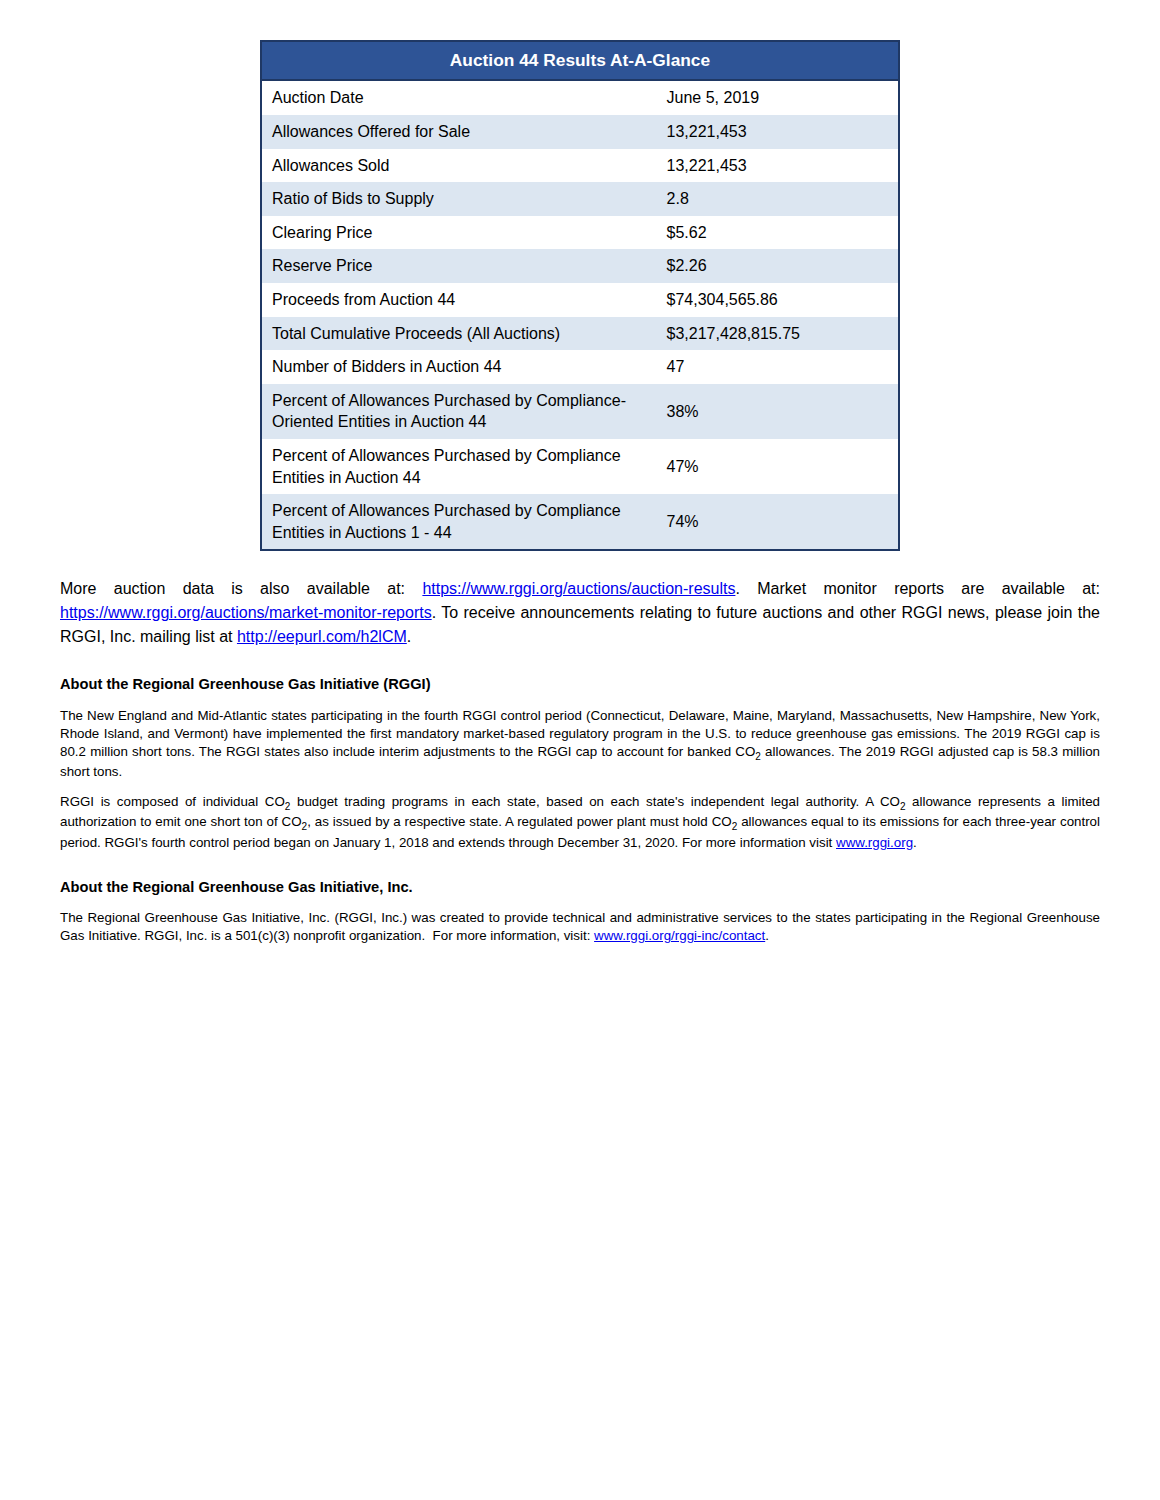Auction 44 Results At-A-Glance
| Auction Date | June 5, 2019 |
| Allowances Offered for Sale | 13,221,453 |
| Allowances Sold | 13,221,453 |
| Ratio of Bids to Supply | 2.8 |
| Clearing Price | $5.62 |
| Reserve Price | $2.26 |
| Proceeds from Auction 44 | $74,304,565.86 |
| Total Cumulative Proceeds (All Auctions) | $3,217,428,815.75 |
| Number of Bidders in Auction 44 | 47 |
| Percent of Allowances Purchased by Compliance-Oriented Entities in Auction 44 | 38% |
| Percent of Allowances Purchased by Compliance Entities in Auction 44 | 47% |
| Percent of Allowances Purchased by Compliance Entities in Auctions 1 - 44 | 74% |
More auction data is also available at: https://www.rggi.org/auctions/auction-results. Market monitor reports are available at: https://www.rggi.org/auctions/market-monitor-reports. To receive announcements relating to future auctions and other RGGI news, please join the RGGI, Inc. mailing list at http://eepurl.com/h2lCM.
About the Regional Greenhouse Gas Initiative (RGGI)
The New England and Mid-Atlantic states participating in the fourth RGGI control period (Connecticut, Delaware, Maine, Maryland, Massachusetts, New Hampshire, New York, Rhode Island, and Vermont) have implemented the first mandatory market-based regulatory program in the U.S. to reduce greenhouse gas emissions. The 2019 RGGI cap is 80.2 million short tons. The RGGI states also include interim adjustments to the RGGI cap to account for banked CO2 allowances. The 2019 RGGI adjusted cap is 58.3 million short tons.
RGGI is composed of individual CO2 budget trading programs in each state, based on each state's independent legal authority. A CO2 allowance represents a limited authorization to emit one short ton of CO2, as issued by a respective state. A regulated power plant must hold CO2 allowances equal to its emissions for each three-year control period. RGGI's fourth control period began on January 1, 2018 and extends through December 31, 2020. For more information visit www.rggi.org.
About the Regional Greenhouse Gas Initiative, Inc.
The Regional Greenhouse Gas Initiative, Inc. (RGGI, Inc.) was created to provide technical and administrative services to the states participating in the Regional Greenhouse Gas Initiative. RGGI, Inc. is a 501(c)(3) nonprofit organization. For more information, visit: www.rggi.org/rggi-inc/contact.